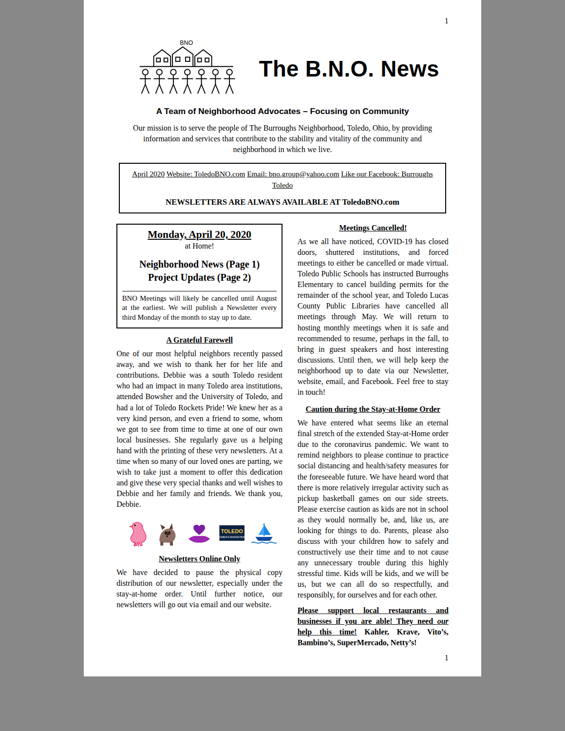1
BNO
The B.N.O. News
A Team of Neighborhood Advocates – Focusing on Community
Our mission is to serve the people of The Burroughs Neighborhood, Toledo, Ohio, by providing information and services that contribute to the stability and vitality of the community and neighborhood in which we live.
April 2020 Website: ToledoBNO.com Email: bno.group@yahoo.com Like our Facebook: Burroughs Toledo
NEWSLETTERS ARE ALWAYS AVAILABLE AT ToledoBNO.com
Monday, April 20, 2020
at Home!
Neighborhood News (Page 1)
Project Updates (Page 2)
BNO Meetings will likely be cancelled until August at the earliest. We will publish a Newsletter every third Monday of the month to stay up to date.
A Grateful Farewell
One of our most helpful neighbors recently passed away, and we wish to thank her for her life and contributions. Debbie was a south Toledo resident who had an impact in many Toledo area institutions, attended Bowsher and the University of Toledo, and had a lot of Toledo Rockets Pride! We knew her as a very kind person, and even a friend to some, whom we got to see from time to time at one of our own local businesses. She regularly gave us a helping hand with the printing of these very newsletters. At a time when so many of our loved ones are parting, we wish to take just a moment to offer this dedication and give these very special thanks and well wishes to Debbie and her family and friends. We thank you, Debbie.
TOLEDO WOMEN'S BASKETBALL
Newsletters Online Only
We have decided to pause the physical copy distribution of our newsletter, especially under the stay-at-home order. Until further notice, our newsletters will go out via email and our website.
Meetings Cancelled!
As we all have noticed, COVID-19 has closed doors, shuttered institutions, and forced meetings to either be cancelled or made virtual. Toledo Public Schools has instructed Burroughs Elementary to cancel building permits for the remainder of the school year, and Toledo Lucas County Public Libraries have cancelled all meetings through May. We will return to hosting monthly meetings when it is safe and recommended to resume, perhaps in the fall, to bring in guest speakers and host interesting discussions. Until then, we will help keep the neighborhood up to date via our Newsletter, website, email, and Facebook. Feel free to stay in touch!
Caution during the Stay-at-Home Order
We have entered what seems like an eternal final stretch of the extended Stay-at-Home order due to the coronavirus pandemic. We want to remind neighbors to please continue to practice social distancing and health/safety measures for the foreseeable future. We have heard word that there is more relatively irregular activity such as pickup basketball games on our side streets. Please exercise caution as kids are not in school as they would normally be, and, like us, are looking for things to do. Parents, please also discuss with your children how to safely and constructively use their time and to not cause any unnecessary trouble during this highly stressful time. Kids will be kids, and we will be us, but we can all do so respectfully, and responsibly, for ourselves and for each other.
Please support local restaurants and businesses if you are able! They need our help this time! Kahler, Krave, Vito’s, Bambino’s, SuperMercado, Netty’s!
1